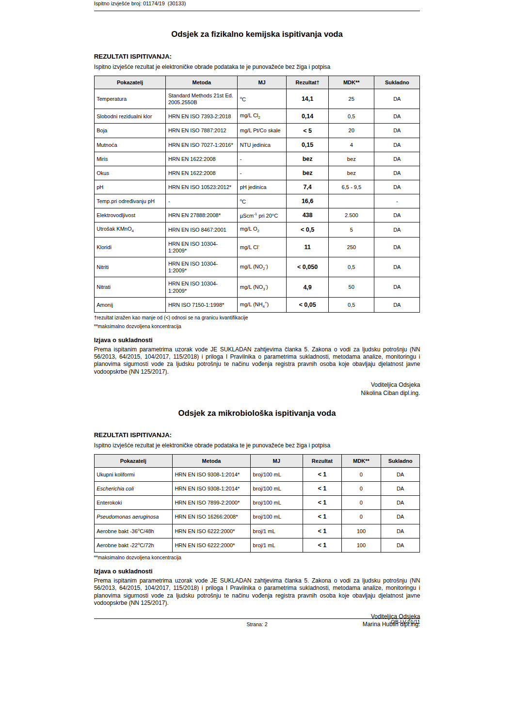Ispitno izvješće broj: 01174/19 (30133)
Odsjek za fizikalno kemijska ispitivanja voda
REZULTATI ISPITIVANJA:
Ispitno izvješće rezultat je elektroničke obrade podataka te je punovažeće bez žiga i potpisa
| Pokazatelj | Metoda | MJ | Rezultat† | MDK** | Sukladno |
| --- | --- | --- | --- | --- | --- |
| Temperatura | Standard Methods 21st Ed. 2005.2550B | o C | 14,1 | 25 | DA |
| Slobodni rezidualni klor | HRN EN ISO 7393-2:2018 | mg/L Cl 2 | 0,14 | 0,5 | DA |
| Boja | HRN EN ISO 7887:2012 | mg/L Pt/Co skale | < 5 | 20 | DA |
| Mutnoća | HRN EN ISO 7027-1:2016* | NTU jedinica | 0,15 | 4 | DA |
| Miris | HRN EN 1622:2008 | - | bez | bez | DA |
| Okus | HRN EN 1622:2008 | - | bez | bez | DA |
| pH | HRN EN ISO 10523:2012* | pH jedinica | 7,4 | 6,5 - 9,5 | DA |
| Temp.pri određivanju pH | - | o C | 16,6 | | - |
| Elektrovodljivost | HRN EN 27888:2008* | µScm -1 pri 20°C | 438 | 2.500 | DA |
| Utrošak KMnO 4 | HRN EN ISO 8467:2001 | mg/L O 2 | < 0,5 | 5 | DA |
| Kloridi | HRN EN ISO 10304-1:2009* | mg/L Cl - | 11 | 250 | DA |
| Nitriti | HRN EN ISO 10304-1:2009* | mg/L (NO 2 - ) | < 0,050 | 0,5 | DA |
| Nitrati | HRN EN ISO 10304-1:2009* | mg/L (NO 3 - ) | 4,9 | 50 | DA |
| Amonij | HRN ISO 7150-1:1998* | mg/L (NH 4 + ) | < 0,05 | 0,5 | DA |
†rezultat izražen kao manje od (<) odnosi se na granicu kvantifikacije
**maksimalno dozvoljena koncentracija
Izjava o sukladnosti
Prema ispitanim parametrima uzorak vode JE SUKLADAN zahtjevima članka 5. Zakona o vodi za ljudsku potrošnju (NN 56/2013, 64/2015, 104/2017, 115/2018) i priloga I Pravilnika o parametrima sukladnosti, metodama analize, monitoringu i planovima sigurnosti vode za ljudsku potrošnju te načinu vođenja registra pravnih osoba koje obavljaju djelatnost javne vodoopskrbe (NN 125/2017).
Voditeljica Odsjeka
Nikolina Ciban dipl.ing.
Odsjek za mikrobiološka ispitivanja voda
REZULTATI ISPITIVANJA:
Ispitno izvješće rezultat je elektroničke obrade podataka te je punovažeće bez žiga i potpisa
| Pokazatelj | Metoda | MJ | Rezultat | MDK** | Sukladno |
| --- | --- | --- | --- | --- | --- |
| Ukupni koliformi | HRN EN ISO 9308-1:2014* | broj/100 mL | < 1 | 0 | DA |
| Escherichia coli | HRN EN ISO 9308-1:2014* | broj/100 mL | < 1 | 0 | DA |
| Enterokoki | HRN EN ISO 7899-2:2000* | broj/100 mL | < 1 | 0 | DA |
| Pseudomonas aeruginosa | HRN EN ISO 16266:2008* | broj/100 mL | < 1 | 0 | DA |
| Aerobne bakt -36 o C/48h | HRN EN ISO 6222:2000* | broj/1 mL | < 1 | 100 | DA |
| Aerobne bakt -22 o C/72h | HRN EN ISO 6222:2000* | broj/1 mL | < 1 | 100 | DA |
**maksimalno dozvoljena koncentracija
Izjava o sukladnosti
Prema ispitanim parametrima uzorak vode JE SUKLADAN zahtjevima članka 5. Zakona o vodi za ljudsku potrošnju (NN 56/2013, 64/2015, 104/2017, 115/2018) i priloga I Pravilnika o parametrima sukladnosti, metodama analize, monitoringu i planovima sigurnosti vode za ljudsku potrošnju te načinu vođenja registra pravnih osoba koje obavljaju djelatnost javne vodoopskrbe (NN 125/2017).
Voditeljica Odsjeka
Marina Hublin dipl.ing.
Strana: 2
OB-LV-01/11